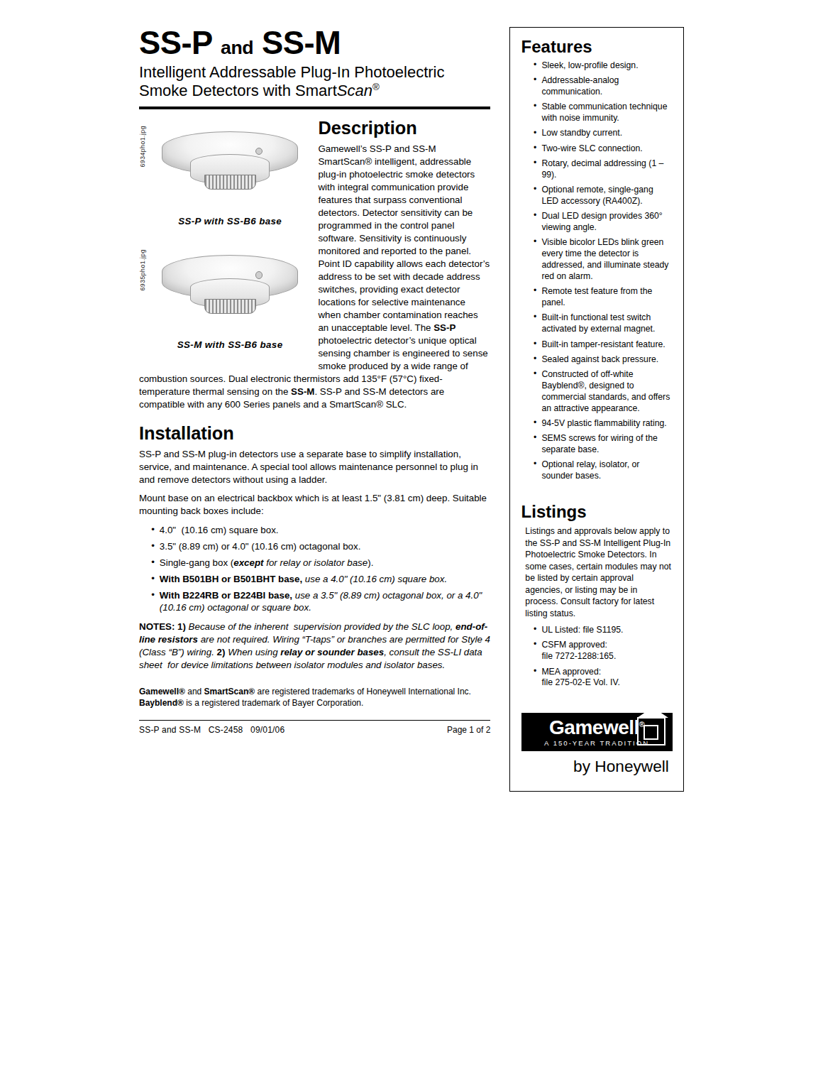SS-P and SS-M
Intelligent Addressable Plug-In Photoelectric
Smoke Detectors with SmartScan®
6934pho1.jpg
SS-P with SS-B6 base
6935pho1.jpg
SS-M with SS-B6 base
Description
Gamewell’s SS-P and SS-M SmartScan® intelligent, addressable plug-in photoelectric smoke detectors with integral communication provide features that surpass conventional detectors. Detector sensitivity can be programmed in the control panel software. Sensitivity is continuously monitored and reported to the panel. Point ID capability allows each detector’s address to be set with decade address switches, providing exact detector locations for selective maintenance when chamber contamination reaches an unacceptable level. The SS-P photoelectric detector’s unique optical sensing chamber is engineered to sense smoke produced by a wide range of combustion sources. Dual electronic thermistors add 135°F (57°C) fixed-temperature thermal sensing on the SS-M. SS-P and SS-M detectors are compatible with any 600 Series panels and a SmartScan® SLC.
Installation
SS-P and SS-M plug-in detectors use a separate base to simplify installation, service, and maintenance. A special tool allows maintenance personnel to plug in and remove detectors without using a ladder.
Mount base on an electrical backbox which is at least 1.5" (3.81 cm) deep. Suitable mounting back boxes include:
4.0" (10.16 cm) square box.
3.5" (8.89 cm) or 4.0" (10.16 cm) octagonal box.
Single-gang box (except for relay or isolator base).
With B501BH or B501BHT base, use a 4.0" (10.16 cm) square box.
With B224RB or B224BI base, use a 3.5" (8.89 cm) octagonal box, or a 4.0" (10.16 cm) octagonal or square box.
NOTES: 1) Because of the inherent supervision provided by the SLC loop, end-of-line resistors are not required. Wiring “T-taps” or branches are permitted for Style 4 (Class “B”) wiring. 2) When using relay or sounder bases, consult the SS-LI data sheet for device limitations between isolator modules and isolator bases.
Gamewell® and SmartScan® are registered trademarks of Honeywell International Inc.
Bayblend® is a registered trademark of Bayer Corporation.
SS-P and SS-M CS-2458 09/01/06
Page 1 of 2
Features
Sleek, low-profile design.
Addressable-analog communication.
Stable communication technique with noise immunity.
Low standby current.
Two-wire SLC connection.
Rotary, decimal addressing (1 – 99).
Optional remote, single-gang LED accessory (RA400Z).
Dual LED design provides 360° viewing angle.
Visible bicolor LEDs blink green every time the detector is addressed, and illuminate steady red on alarm.
Remote test feature from the panel.
Built-in functional test switch activated by external magnet.
Built-in tamper-resistant feature.
Sealed against back pressure.
Constructed of off-white Bayblend®, designed to commercial standards, and offers an attractive appearance.
94-5V plastic flammability rating.
SEMS screws for wiring of the separate base.
Optional relay, isolator, or sounder bases.
Listings
Listings and approvals below apply to the SS-P and SS-M Intelligent Plug-In Photoelectric Smoke Detectors. In some cases, certain modules may not be listed by certain approval agencies, or listing may be in process. Consult factory for latest listing status.
UL Listed: file S1195.
CSFM approved:
file 7272-1288:165.
MEA approved:
file 275-02-E Vol. IV.
Gamewell®
A 150-Year Tradition
by Honeywell